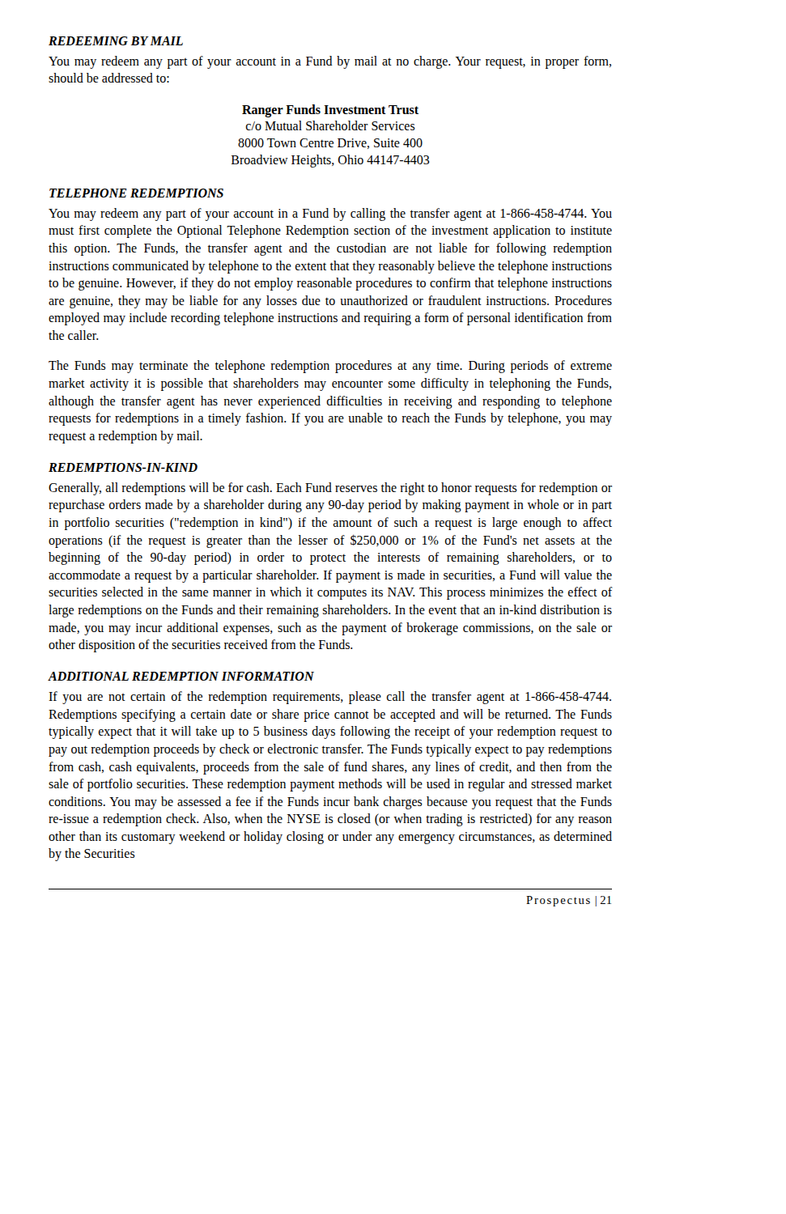REDEEMING BY MAIL
You may redeem any part of your account in a Fund by mail at no charge. Your request, in proper form, should be addressed to:
Ranger Funds Investment Trust
c/o Mutual Shareholder Services
8000 Town Centre Drive, Suite 400
Broadview Heights, Ohio 44147-4403
TELEPHONE REDEMPTIONS
You may redeem any part of your account in a Fund by calling the transfer agent at 1-866-458-4744. You must first complete the Optional Telephone Redemption section of the investment application to institute this option. The Funds, the transfer agent and the custodian are not liable for following redemption instructions communicated by telephone to the extent that they reasonably believe the telephone instructions to be genuine. However, if they do not employ reasonable procedures to confirm that telephone instructions are genuine, they may be liable for any losses due to unauthorized or fraudulent instructions. Procedures employed may include recording telephone instructions and requiring a form of personal identification from the caller.
The Funds may terminate the telephone redemption procedures at any time. During periods of extreme market activity it is possible that shareholders may encounter some difficulty in telephoning the Funds, although the transfer agent has never experienced difficulties in receiving and responding to telephone requests for redemptions in a timely fashion. If you are unable to reach the Funds by telephone, you may request a redemption by mail.
REDEMPTIONS-IN-KIND
Generally, all redemptions will be for cash. Each Fund reserves the right to honor requests for redemption or repurchase orders made by a shareholder during any 90-day period by making payment in whole or in part in portfolio securities ("redemption in kind") if the amount of such a request is large enough to affect operations (if the request is greater than the lesser of $250,000 or 1% of the Fund's net assets at the beginning of the 90-day period) in order to protect the interests of remaining shareholders, or to accommodate a request by a particular shareholder. If payment is made in securities, a Fund will value the securities selected in the same manner in which it computes its NAV. This process minimizes the effect of large redemptions on the Funds and their remaining shareholders. In the event that an in-kind distribution is made, you may incur additional expenses, such as the payment of brokerage commissions, on the sale or other disposition of the securities received from the Funds.
ADDITIONAL REDEMPTION INFORMATION
If you are not certain of the redemption requirements, please call the transfer agent at 1-866-458-4744. Redemptions specifying a certain date or share price cannot be accepted and will be returned. The Funds typically expect that it will take up to 5 business days following the receipt of your redemption request to pay out redemption proceeds by check or electronic transfer. The Funds typically expect to pay redemptions from cash, cash equivalents, proceeds from the sale of fund shares, any lines of credit, and then from the sale of portfolio securities. These redemption payment methods will be used in regular and stressed market conditions. You may be assessed a fee if the Funds incur bank charges because you request that the Funds re-issue a redemption check. Also, when the NYSE is closed (or when trading is restricted) for any reason other than its customary weekend or holiday closing or under any emergency circumstances, as determined by the Securities
Prospectus | 21